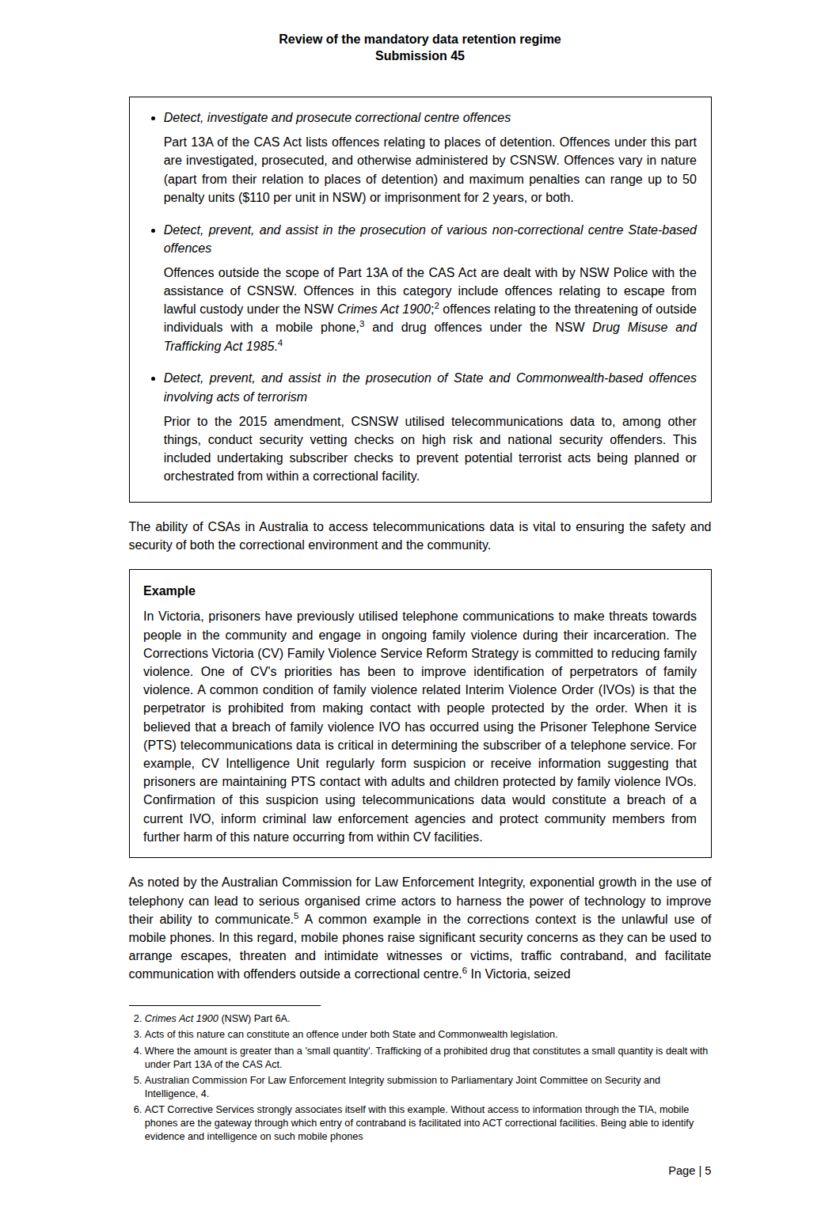Review of the mandatory data retention regime
Submission 45
Detect, investigate and prosecute correctional centre offences
Part 13A of the CAS Act lists offences relating to places of detention. Offences under this part are investigated, prosecuted, and otherwise administered by CSNSW. Offences vary in nature (apart from their relation to places of detention) and maximum penalties can range up to 50 penalty units ($110 per unit in NSW) or imprisonment for 2 years, or both.
Detect, prevent, and assist in the prosecution of various non-correctional centre State-based offences
Offences outside the scope of Part 13A of the CAS Act are dealt with by NSW Police with the assistance of CSNSW. Offences in this category include offences relating to escape from lawful custody under the NSW Crimes Act 1900;2 offences relating to the threatening of outside individuals with a mobile phone,3 and drug offences under the NSW Drug Misuse and Trafficking Act 1985.4
Detect, prevent, and assist in the prosecution of State and Commonwealth-based offences involving acts of terrorism
Prior to the 2015 amendment, CSNSW utilised telecommunications data to, among other things, conduct security vetting checks on high risk and national security offenders. This included undertaking subscriber checks to prevent potential terrorist acts being planned or orchestrated from within a correctional facility.
The ability of CSAs in Australia to access telecommunications data is vital to ensuring the safety and security of both the correctional environment and the community.
Example
In Victoria, prisoners have previously utilised telephone communications to make threats towards people in the community and engage in ongoing family violence during their incarceration. The Corrections Victoria (CV) Family Violence Service Reform Strategy is committed to reducing family violence. One of CV's priorities has been to improve identification of perpetrators of family violence. A common condition of family violence related Interim Violence Order (IVOs) is that the perpetrator is prohibited from making contact with people protected by the order. When it is believed that a breach of family violence IVO has occurred using the Prisoner Telephone Service (PTS) telecommunications data is critical in determining the subscriber of a telephone service. For example, CV Intelligence Unit regularly form suspicion or receive information suggesting that prisoners are maintaining PTS contact with adults and children protected by family violence IVOs. Confirmation of this suspicion using telecommunications data would constitute a breach of a current IVO, inform criminal law enforcement agencies and protect community members from further harm of this nature occurring from within CV facilities.
As noted by the Australian Commission for Law Enforcement Integrity, exponential growth in the use of telephony can lead to serious organised crime actors to harness the power of technology to improve their ability to communicate.5 A common example in the corrections context is the unlawful use of mobile phones. In this regard, mobile phones raise significant security concerns as they can be used to arrange escapes, threaten and intimidate witnesses or victims, traffic contraband, and facilitate communication with offenders outside a correctional centre.6 In Victoria, seized
Crimes Act 1900 (NSW) Part 6A.
Acts of this nature can constitute an offence under both State and Commonwealth legislation.
Where the amount is greater than a 'small quantity'. Trafficking of a prohibited drug that constitutes a small quantity is dealt with under Part 13A of the CAS Act.
Australian Commission For Law Enforcement Integrity submission to Parliamentary Joint Committee on Security and Intelligence, 4.
ACT Corrective Services strongly associates itself with this example. Without access to information through the TIA, mobile phones are the gateway through which entry of contraband is facilitated into ACT correctional facilities. Being able to identify evidence and intelligence on such mobile phones
Page | 5